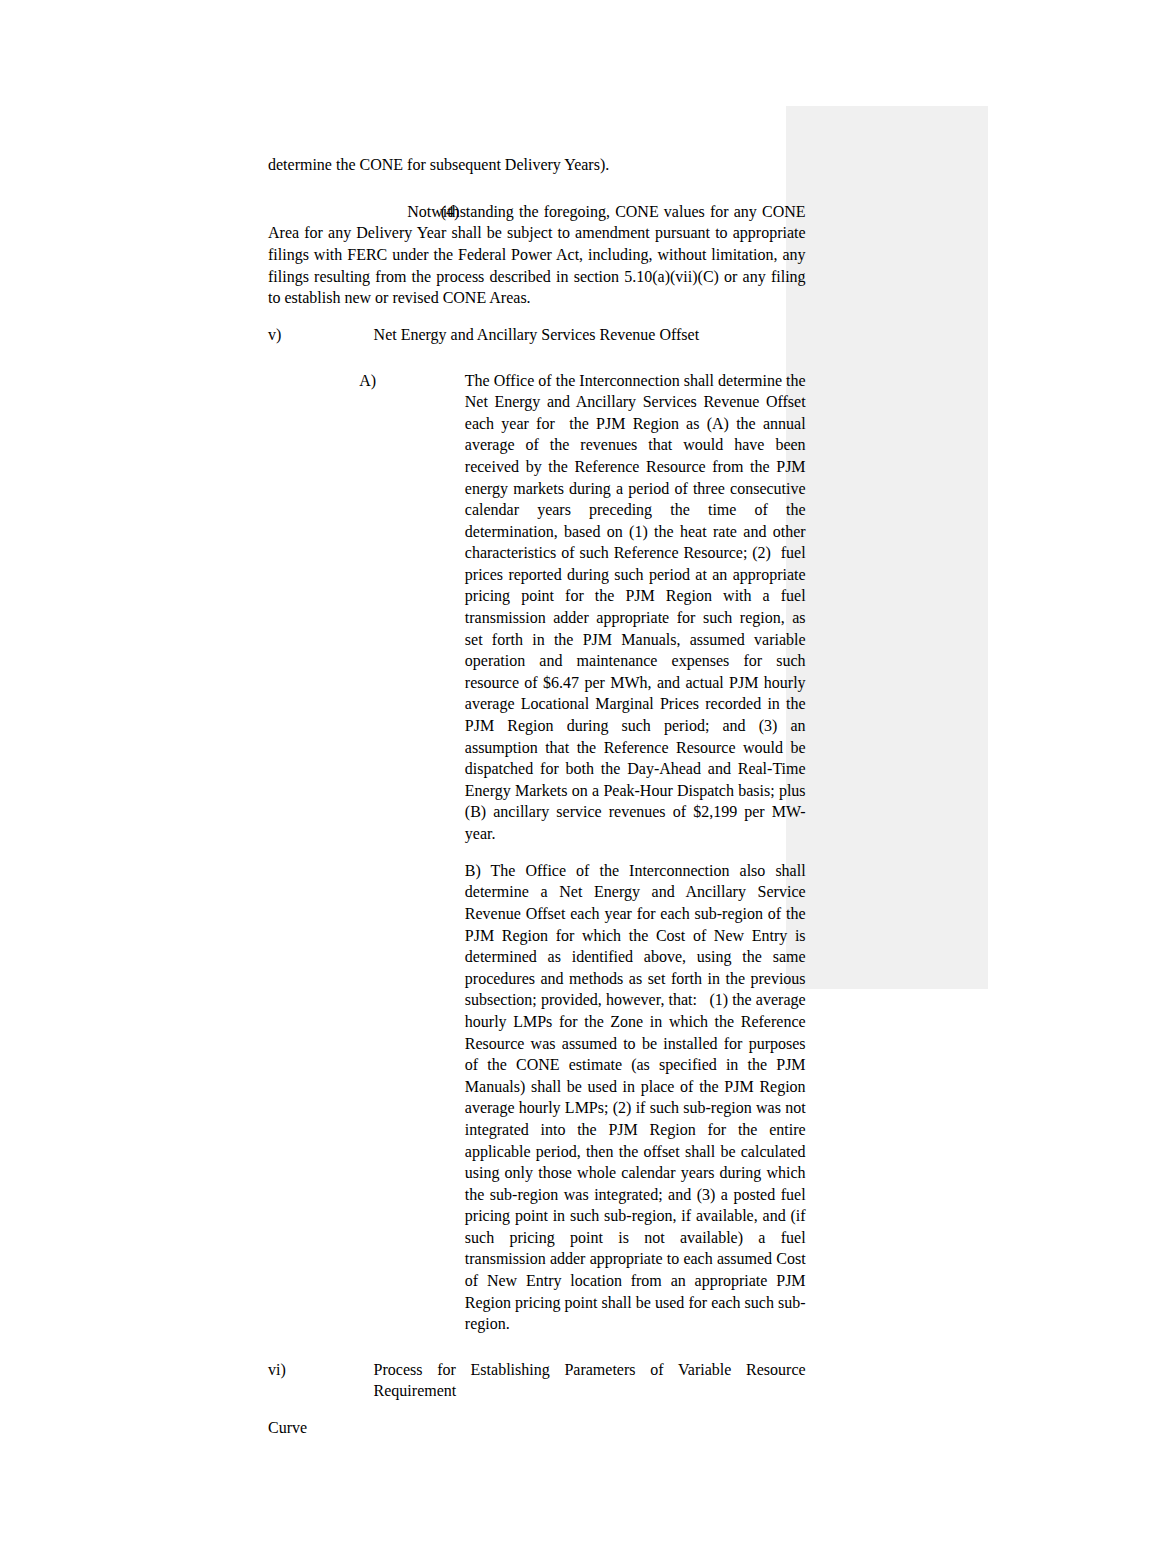determine the CONE for subsequent Delivery Years).
(4) Notwithstanding the foregoing, CONE values for any CONE Area for any Delivery Year shall be subject to amendment pursuant to appropriate filings with FERC under the Federal Power Act, including, without limitation, any filings resulting from the process described in section 5.10(a)(vii)(C) or any filing to establish new or revised CONE Areas.
v) Net Energy and Ancillary Services Revenue Offset
A) The Office of the Interconnection shall determine the Net Energy and Ancillary Services Revenue Offset each year for the PJM Region as (A) the annual average of the revenues that would have been received by the Reference Resource from the PJM energy markets during a period of three consecutive calendar years preceding the time of the determination, based on (1) the heat rate and other characteristics of such Reference Resource; (2) fuel prices reported during such period at an appropriate pricing point for the PJM Region with a fuel transmission adder appropriate for such region, as set forth in the PJM Manuals, assumed variable operation and maintenance expenses for such resource of $6.47 per MWh, and actual PJM hourly average Locational Marginal Prices recorded in the PJM Region during such period; and (3) an assumption that the Reference Resource would be dispatched for both the Day-Ahead and Real-Time Energy Markets on a Peak-Hour Dispatch basis; plus (B) ancillary service revenues of $2,199 per MW-year.
B) The Office of the Interconnection also shall determine a Net Energy and Ancillary Service Revenue Offset each year for each sub-region of the PJM Region for which the Cost of New Entry is determined as identified above, using the same procedures and methods as set forth in the previous subsection; provided, however, that: (1) the average hourly LMPs for the Zone in which the Reference Resource was assumed to be installed for purposes of the CONE estimate (as specified in the PJM Manuals) shall be used in place of the PJM Region average hourly LMPs; (2) if such sub-region was not integrated into the PJM Region for the entire applicable period, then the offset shall be calculated using only those whole calendar years during which the sub-region was integrated; and (3) a posted fuel pricing point in such sub-region, if available, and (if such pricing point is not available) a fuel transmission adder appropriate to each assumed Cost of New Entry location from an appropriate PJM Region pricing point shall be used for each such sub-region.
vi) Process for Establishing Parameters of Variable Resource Requirement
Curve